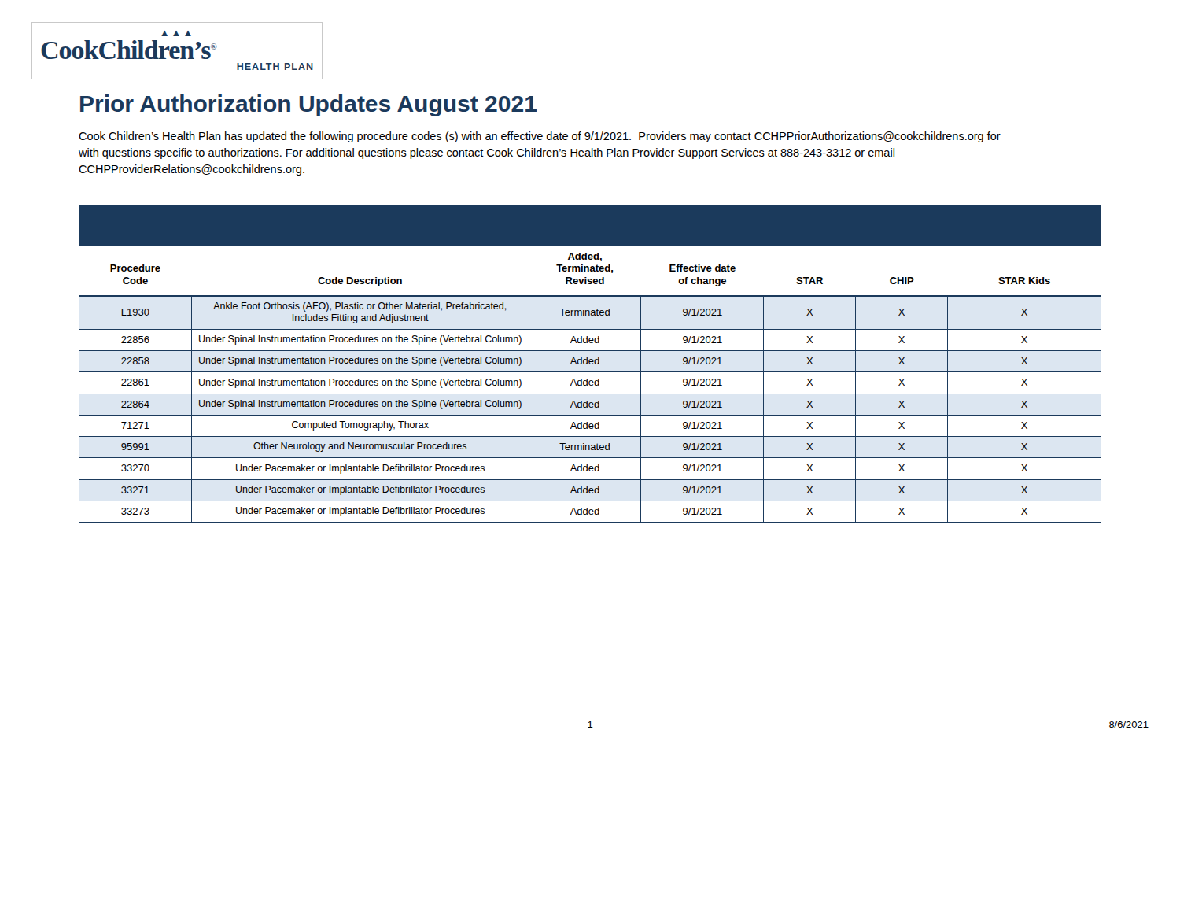▲▲▲
CookChildren’s®
HEALTH PLAN
Prior Authorization Updates August 2021
Cook Children’s Health Plan has updated the following procedure codes (s) with an effective date of 9/1/2021. Providers may contact CCHPPriorAuthorizations@cookchildrens.org for with questions specific to authorizations. For additional questions please contact Cook Children’s Health Plan Provider Support Services at 888-243-3312 or email CCHPProviderRelations@cookchildrens.org.
| Procedure Code | Code Description | Added, Terminated, Revised | Effective date of change | STAR | CHIP | STAR Kids |
| --- | --- | --- | --- | --- | --- | --- |
| L1930 | Ankle Foot Orthosis (AFO), Plastic or Other Material, Prefabricated, Includes Fitting and Adjustment | Terminated | 9/1/2021 | X | X | X |
| 22856 | Under Spinal Instrumentation Procedures on the Spine (Vertebral Column) | Added | 9/1/2021 | X | X | X |
| 22858 | Under Spinal Instrumentation Procedures on the Spine (Vertebral Column) | Added | 9/1/2021 | X | X | X |
| 22861 | Under Spinal Instrumentation Procedures on the Spine (Vertebral Column) | Added | 9/1/2021 | X | X | X |
| 22864 | Under Spinal Instrumentation Procedures on the Spine (Vertebral Column) | Added | 9/1/2021 | X | X | X |
| 71271 | Computed Tomography, Thorax | Added | 9/1/2021 | X | X | X |
| 95991 | Other Neurology and Neuromuscular Procedures | Terminated | 9/1/2021 | X | X | X |
| 33270 | Under Pacemaker or Implantable Defibrillator Procedures | Added | 9/1/2021 | X | X | X |
| 33271 | Under Pacemaker or Implantable Defibrillator Procedures | Added | 9/1/2021 | X | X | X |
| 33273 | Under Pacemaker or Implantable Defibrillator Procedures | Added | 9/1/2021 | X | X | X |
1
8/6/2021